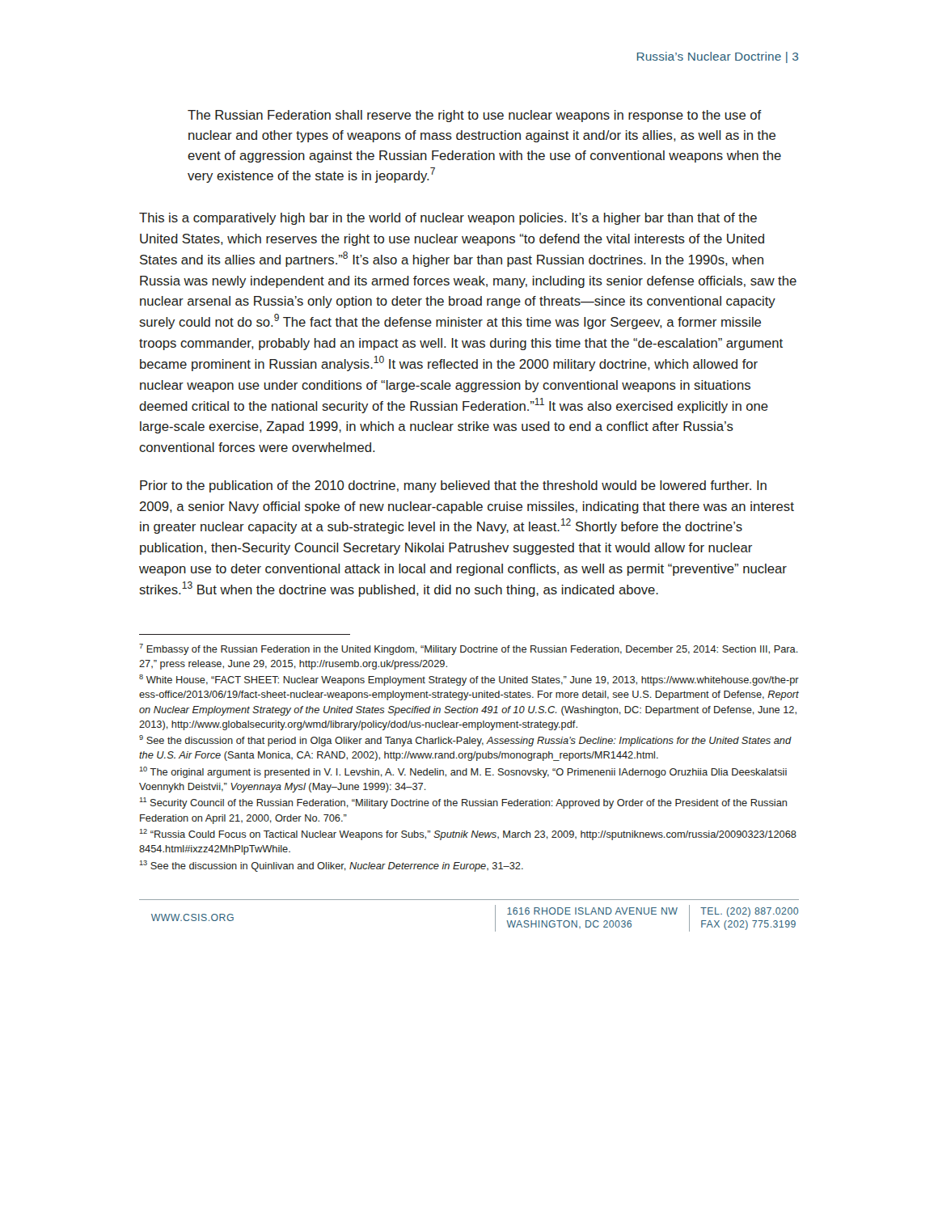Russia’s Nuclear Doctrine | 3
The Russian Federation shall reserve the right to use nuclear weapons in response to the use of nuclear and other types of weapons of mass destruction against it and/or its allies, as well as in the event of aggression against the Russian Federation with the use of conventional weapons when the very existence of the state is in jeopardy.7
This is a comparatively high bar in the world of nuclear weapon policies. It’s a higher bar than that of the United States, which reserves the right to use nuclear weapons “to defend the vital interests of the United States and its allies and partners.”8 It’s also a higher bar than past Russian doctrines. In the 1990s, when Russia was newly independent and its armed forces weak, many, including its senior defense officials, saw the nuclear arsenal as Russia’s only option to deter the broad range of threats—since its conventional capacity surely could not do so.9 The fact that the defense minister at this time was Igor Sergeev, a former missile troops commander, probably had an impact as well. It was during this time that the “de-escalation” argument became prominent in Russian analysis.10 It was reflected in the 2000 military doctrine, which allowed for nuclear weapon use under conditions of “large-scale aggression by conventional weapons in situations deemed critical to the national security of the Russian Federation.”11 It was also exercised explicitly in one large-scale exercise, Zapad 1999, in which a nuclear strike was used to end a conflict after Russia’s conventional forces were overwhelmed.
Prior to the publication of the 2010 doctrine, many believed that the threshold would be lowered further. In 2009, a senior Navy official spoke of new nuclear-capable cruise missiles, indicating that there was an interest in greater nuclear capacity at a sub-strategic level in the Navy, at least.12 Shortly before the doctrine’s publication, then-Security Council Secretary Nikolai Patrushev suggested that it would allow for nuclear weapon use to deter conventional attack in local and regional conflicts, as well as permit “preventive” nuclear strikes.13 But when the doctrine was published, it did no such thing, as indicated above.
7 Embassy of the Russian Federation in the United Kingdom, “Military Doctrine of the Russian Federation, December 25, 2014: Section III, Para. 27,” press release, June 29, 2015, http://rusemb.org.uk/press/2029.
8 White House, “FACT SHEET: Nuclear Weapons Employment Strategy of the United States,” June 19, 2013, https://www.whitehouse.gov/the-press-office/2013/06/19/fact-sheet-nuclear-weapons-employment-strategy-united-states. For more detail, see U.S. Department of Defense, Report on Nuclear Employment Strategy of the United States Specified in Section 491 of 10 U.S.C. (Washington, DC: Department of Defense, June 12, 2013), http://www.globalsecurity.org/wmd/library/policy/dod/us-nuclear-employment-strategy.pdf.
9 See the discussion of that period in Olga Oliker and Tanya Charlick-Paley, Assessing Russia’s Decline: Implications for the United States and the U.S. Air Force (Santa Monica, CA: RAND, 2002), http://www.rand.org/pubs/monograph_reports/MR1442.html.
10 The original argument is presented in V. I. Levshin, A. V. Nedelin, and M. E. Sosnovsky, “O Primenenii IAdernogo Oruzhiia Dlia Deeskalatsii Voennykh Deistvii,” Voyennaya Mysl (May–June 1999): 34–37.
11 Security Council of the Russian Federation, “Military Doctrine of the Russian Federation: Approved by Order of the President of the Russian Federation on April 21, 2000, Order No. 706.”
12 “Russia Could Focus on Tactical Nuclear Weapons for Subs,” Sputnik News, March 23, 2009, http://sputniknews.com/russia/20090323/120688454.html#ixzz42MhPlpTwWhile.
13 See the discussion in Quinlivan and Oliker, Nuclear Deterrence in Europe, 31–32.
WWW.CSIS.ORG
1616 RHODE ISLAND AVENUE NW
WASHINGTON, DC 20036
TEL. (202) 887.0200
FAX (202) 775.3199